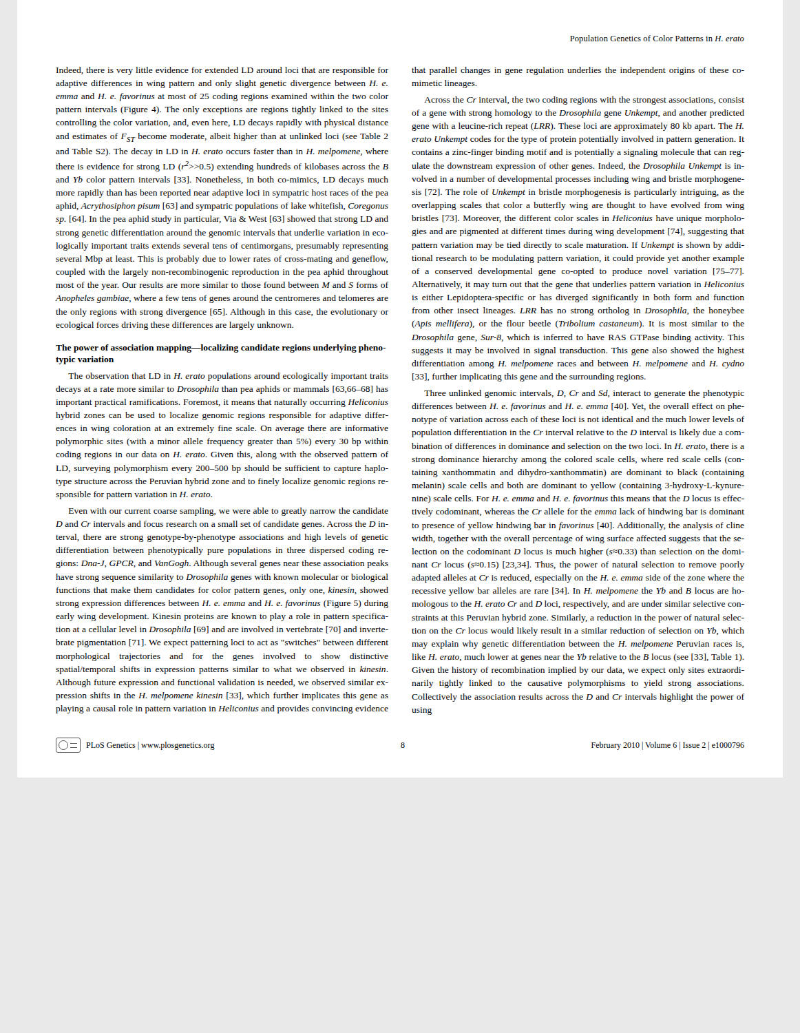Population Genetics of Color Patterns in H. erato
Indeed, there is very little evidence for extended LD around loci that are responsible for adaptive differences in wing pattern and only slight genetic divergence between H. e. emma and H. e. favorinus at most of 25 coding regions examined within the two color pattern intervals (Figure 4). The only exceptions are regions tightly linked to the sites controlling the color variation, and, even here, LD decays rapidly with physical distance and estimates of FST become moderate, albeit higher than at unlinked loci (see Table 2 and Table S2). The decay in LD in H. erato occurs faster than in H. melpomene, where there is evidence for strong LD (r2>>0.5) extending hundreds of kilobases across the B and Yb color pattern intervals [33]. Nonetheless, in both co-mimics, LD decays much more rapidly than has been reported near adaptive loci in sympatric host races of the pea aphid, Acrythosiphon pisum [63] and sympatric populations of lake whitefish, Coregonus sp. [64]. In the pea aphid study in particular, Via & West [63] showed that strong LD and strong genetic differentiation around the genomic intervals that underlie variation in ecologically important traits extends several tens of centimorgans, presumably representing several Mbp at least. This is probably due to lower rates of cross-mating and geneflow, coupled with the largely non-recombinogenic reproduction in the pea aphid throughout most of the year. Our results are more similar to those found between M and S forms of Anopheles gambiae, where a few tens of genes around the centromeres and telomeres are the only regions with strong divergence [65]. Although in this case, the evolutionary or ecological forces driving these differences are largely unknown.
The power of association mapping—localizing candidate regions underlying phenotypic variation
The observation that LD in H. erato populations around ecologically important traits decays at a rate more similar to Drosophila than pea aphids or mammals [63,66–68] has important practical ramifications. Foremost, it means that naturally occurring Heliconius hybrid zones can be used to localize genomic regions responsible for adaptive differences in wing coloration at an extremely fine scale. On average there are informative polymorphic sites (with a minor allele frequency greater than 5%) every 30 bp within coding regions in our data on H. erato. Given this, along with the observed pattern of LD, surveying polymorphism every 200–500 bp should be sufficient to capture haplotype structure across the Peruvian hybrid zone and to finely localize genomic regions responsible for pattern variation in H. erato.
Even with our current coarse sampling, we were able to greatly narrow the candidate D and Cr intervals and focus research on a small set of candidate genes. Across the D interval, there are strong genotype-by-phenotype associations and high levels of genetic differentiation between phenotypically pure populations in three dispersed coding regions: Dna-J, GPCR, and VanGogh. Although several genes near these association peaks have strong sequence similarity to Drosophila genes with known molecular or biological functions that make them candidates for color pattern genes, only one, kinesin, showed strong expression differences between H. e. emma and H. e. favorinus (Figure 5) during early wing development. Kinesin proteins are known to play a role in pattern specification at a cellular level in Drosophila [69] and are involved in vertebrate [70] and invertebrate pigmentation [71]. We expect patterning loci to act as "switches" between different morphological trajectories and for the genes involved to show distinctive spatial/temporal shifts in expression patterns similar to what we observed in kinesin. Although future expression and functional validation is needed, we observed similar expression shifts in the H. melpomene kinesin [33], which further implicates this gene as playing a causal role in pattern variation in Heliconius and provides convincing evidence that parallel changes in gene regulation underlies the independent origins of these co-mimetic lineages.
Across the Cr interval, the two coding regions with the strongest associations, consist of a gene with strong homology to the Drosophila gene Unkempt, and another predicted gene with a leucine-rich repeat (LRR). These loci are approximately 80 kb apart. The H. erato Unkempt codes for the type of protein potentially involved in pattern generation. It contains a zinc-finger binding motif and is potentially a signaling molecule that can regulate the downstream expression of other genes. Indeed, the Drosophila Unkempt is involved in a number of developmental processes including wing and bristle morphogenesis [72]. The role of Unkempt in bristle morphogenesis is particularly intriguing, as the overlapping scales that color a butterfly wing are thought to have evolved from wing bristles [73]. Moreover, the different color scales in Heliconius have unique morphologies and are pigmented at different times during wing development [74], suggesting that pattern variation may be tied directly to scale maturation. If Unkempt is shown by additional research to be modulating pattern variation, it could provide yet another example of a conserved developmental gene co-opted to produce novel variation [75–77]. Alternatively, it may turn out that the gene that underlies pattern variation in Heliconius is either Lepidoptera-specific or has diverged significantly in both form and function from other insect lineages. LRR has no strong ortholog in Drosophila, the honeybee (Apis mellifera), or the flour beetle (Tribolium castaneum). It is most similar to the Drosophila gene, Sur-8, which is inferred to have RAS GTPase binding activity. This suggests it may be involved in signal transduction. This gene also showed the highest differentiation among H. melpomene races and between H. melpomene and H. cydno [33], further implicating this gene and the surrounding regions.
Three unlinked genomic intervals, D, Cr and Sd, interact to generate the phenotypic differences between H. e. favorinus and H. e. emma [40]. Yet, the overall effect on phenotype of variation across each of these loci is not identical and the much lower levels of population differentiation in the Cr interval relative to the D interval is likely due a combination of differences in dominance and selection on the two loci. In H. erato, there is a strong dominance hierarchy among the colored scale cells, where red scale cells (containing xanthommatin and dihydro-xanthommatin) are dominant to black (containing melanin) scale cells and both are dominant to yellow (containing 3-hydroxy-L-kynurenine) scale cells. For H. e. emma and H. e. favorinus this means that the D locus is effectively codominant, whereas the Cr allele for the emma lack of hindwing bar is dominant to presence of yellow hindwing bar in favorinus [40]. Additionally, the analysis of cline width, together with the overall percentage of wing surface affected suggests that the selection on the codominant D locus is much higher (s≈0.33) than selection on the dominant Cr locus (s≈0.15) [23,34]. Thus, the power of natural selection to remove poorly adapted alleles at Cr is reduced, especially on the H. e. emma side of the zone where the recessive yellow bar alleles are rare [34]. In H. melpomene the Yb and B locus are homologous to the H. erato Cr and D loci, respectively, and are under similar selective constraints at this Peruvian hybrid zone. Similarly, a reduction in the power of natural selection on the Cr locus would likely result in a similar reduction of selection on Yb, which may explain why genetic differentiation between the H. melpomene Peruvian races is, like H. erato, much lower at genes near the Yb relative to the B locus (see [33], Table 1). Given the history of recombination implied by our data, we expect only sites extraordinarily tightly linked to the causative polymorphisms to yield strong associations. Collectively the association results across the D and Cr intervals highlight the power of using
PLoS Genetics | www.plosgenetics.org
8
February 2010 | Volume 6 | Issue 2 | e1000796